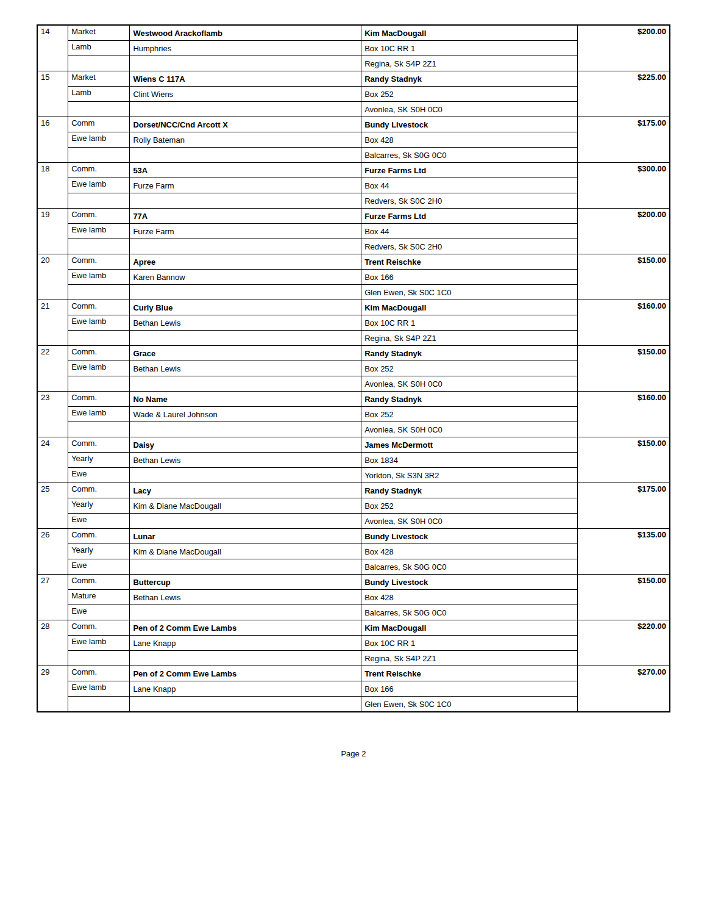| 14 | Market | Westwood Arackoflamb | Kim MacDougall | $200.00 |
| Lamb | Humphries | Box 10C RR 1 |
| | | Regina, Sk S4P 2Z1 |
| 15 | Market | Wiens C 117A | Randy Stadnyk | $225.00 |
| Lamb | Clint Wiens | Box 252 |
| | | Avonlea, SK S0H 0C0 |
| 16 | Comm | Dorset/NCC/Cnd Arcott X | Bundy Livestock | $175.00 |
| Ewe lamb | Rolly Bateman | Box 428 |
| | | Balcarres, Sk S0G 0C0 |
| 18 | Comm. | 53A | Furze Farms Ltd | $300.00 |
| Ewe lamb | Furze Farm | Box 44 |
| | | Redvers, Sk S0C 2H0 |
| 19 | Comm. | 77A | Furze Farms Ltd | $200.00 |
| Ewe lamb | Furze Farm | Box 44 |
| | | Redvers, Sk S0C 2H0 |
| 20 | Comm. | Apree | Trent Reischke | $150.00 |
| Ewe lamb | Karen Bannow | Box 166 |
| | | Glen Ewen, Sk S0C 1C0 |
| 21 | Comm. | Curly Blue | Kim MacDougall | $160.00 |
| Ewe lamb | Bethan Lewis | Box 10C RR 1 |
| | | Regina, Sk S4P 2Z1 |
| 22 | Comm. | Grace | Randy Stadnyk | $150.00 |
| Ewe lamb | Bethan Lewis | Box 252 |
| | | Avonlea, SK S0H 0C0 |
| 23 | Comm. | No Name | Randy Stadnyk | $160.00 |
| Ewe lamb | Wade & Laurel Johnson | Box 252 |
| | | Avonlea, SK S0H 0C0 |
| 24 | Comm. | Daisy | James McDermott | $150.00 |
| Yearly | Bethan Lewis | Box 1834 |
| Ewe | | Yorkton, Sk S3N 3R2 |
| 25 | Comm. | Lacy | Randy Stadnyk | $175.00 |
| Yearly | Kim & Diane MacDougall | Box 252 |
| Ewe | | Avonlea, SK S0H 0C0 |
| 26 | Comm. | Lunar | Bundy Livestock | $135.00 |
| Yearly | Kim & Diane MacDougall | Box 428 |
| Ewe | | Balcarres, Sk S0G 0C0 |
| 27 | Comm. | Buttercup | Bundy Livestock | $150.00 |
| Mature | Bethan Lewis | Box 428 |
| Ewe | | Balcarres, Sk S0G 0C0 |
| 28 | Comm. | Pen of 2 Comm Ewe Lambs | Kim MacDougall | $220.00 |
| Ewe lamb | Lane Knapp | Box 10C RR 1 |
| | | Regina, Sk S4P 2Z1 |
| 29 | Comm. | Pen of 2 Comm Ewe Lambs | Trent Reischke | $270.00 |
| Ewe lamb | Lane Knapp | Box 166 |
| | | Glen Ewen, Sk S0C 1C0 |
Page 2